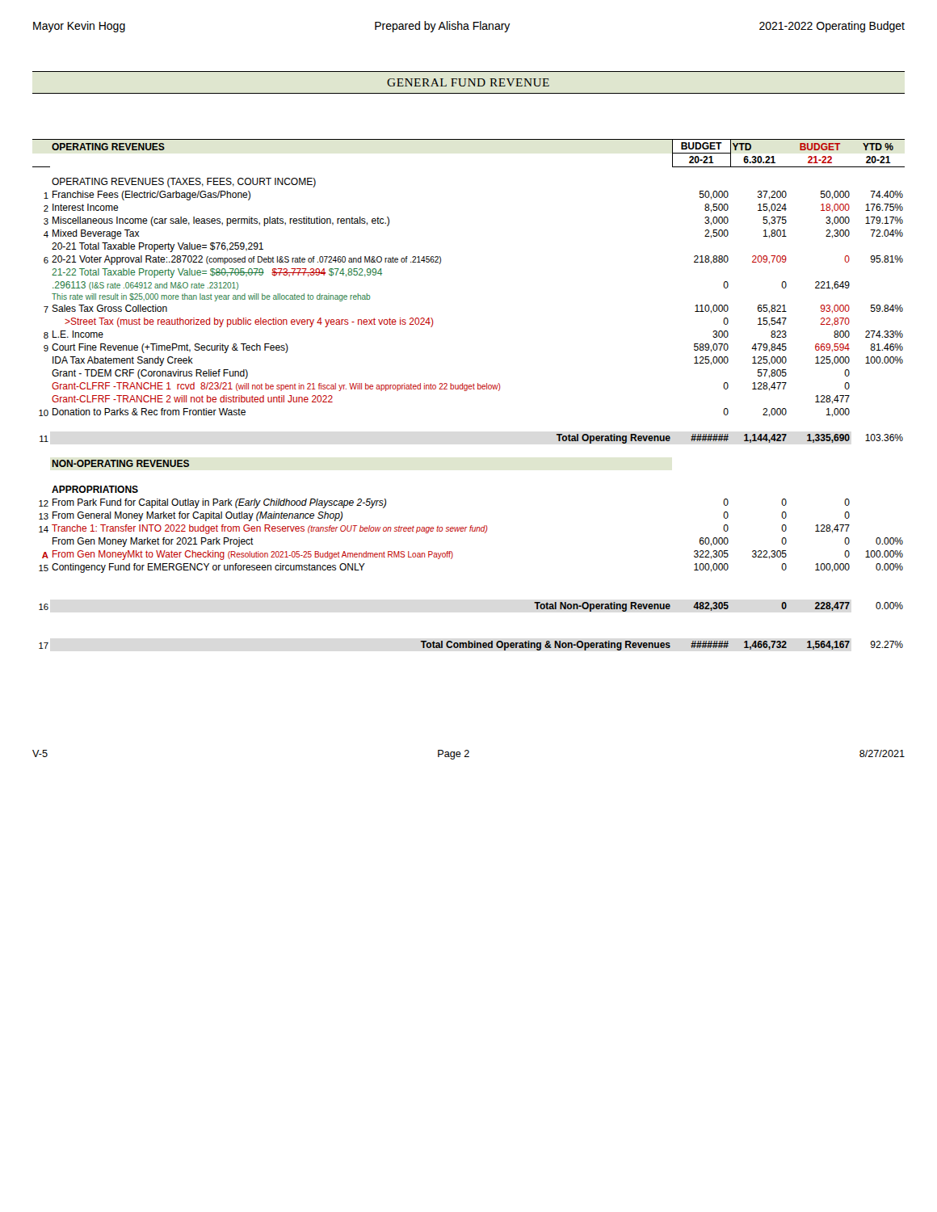Mayor Kevin Hogg
Prepared by Alisha Flanary
2021-2022 Operating Budget
GENERAL FUND REVENUE
| | OPERATING REVENUES | BUDGET | YTD | BUDGET | YTD % |
| | | 20-21 | 6.30.21 | 21-22 | 20-21 |
| | OPERATING REVENUES (TAXES, FEES, COURT INCOME) | | | | |
| 1 | Franchise Fees (Electric/Garbage/Gas/Phone) | 50,000 | 37,200 | 50,000 | 74.40% |
| 2 | Interest Income | 8,500 | 15,024 | 18,000 | 176.75% |
| 3 | Miscellaneous Income (car sale, leases, permits, plats, restitution, rentals, etc.) | 3,000 | 5,375 | 3,000 | 179.17% |
| 4 | Mixed Beverage Tax | 2,500 | 1,801 | 2,300 | 72.04% |
| | 20-21 Total Taxable Property Value= $76,259,291 | | | | |
| 6 | 20-21 Voter Approval Rate:.287022 (composed of Debt I&S rate of .072460 and M&O rate of .214562) | 218,880 | 209,709 | 0 | 95.81% |
| | 21-22 Total Taxable Property Value= $ 80,705,079 $73,777,394 $74,852,994 | | | | |
| | .296113 (I&S rate .064912 and M&O rate .231201) | 0 | 0 | 221,649 | |
| | This rate will result in $25,000 more than last year and will be allocated to drainage rehab | | | | |
| 7 | Sales Tax Gross Collection | 110,000 | 65,821 | 93,000 | 59.84% |
| | >Street Tax (must be reauthorized by public election every 4 years - next vote is 2024) | 0 | 15,547 | 22,870 | |
| 8 | L.E. Income | 300 | 823 | 800 | 274.33% |
| 9 | Court Fine Revenue (+TimePmt, Security & Tech Fees) | 589,070 | 479,845 | 669,594 | 81.46% |
| | IDA Tax Abatement Sandy Creek | 125,000 | 125,000 | 125,000 | 100.00% |
| | Grant - TDEM CRF (Coronavirus Relief Fund) | | 57,805 | 0 | |
| | Grant-CLFRF -TRANCHE 1 rcvd 8/23/21 (will not be spent in 21 fiscal yr. Will be appropriated into 22 budget below) | 0 | 128,477 | 0 | |
| | Grant-CLFRF -TRANCHE 2 will not be distributed until June 2022 | | | 128,477 | |
| 10 | Donation to Parks & Rec from Frontier Waste | 0 | 2,000 | 1,000 | |
| 11 | Total Operating Revenue | ####### | 1,144,427 | 1,335,690 | 103.36% |
| | NON-OPERATING REVENUES | | | | |
| | APPROPRIATIONS | | | | |
| 12 | From Park Fund for Capital Outlay in Park (Early Childhood Playscape 2-5yrs) | 0 | 0 | 0 | |
| 13 | From General Money Market for Capital Outlay (Maintenance Shop) | 0 | 0 | 0 | |
| 14 | Tranche 1: Transfer INTO 2022 budget from Gen Reserves (transfer OUT below on street page to sewer fund) | 0 | 0 | 128,477 | |
| | From Gen Money Market for 2021 Park Project | 60,000 | 0 | 0 | 0.00% |
| A | From Gen MoneyMkt to Water Checking (Resolution 2021-05-25 Budget Amendment RMS Loan Payoff) | 322,305 | 322,305 | 0 | 100.00% |
| 15 | Contingency Fund for EMERGENCY or unforeseen circumstances ONLY | 100,000 | 0 | 100,000 | 0.00% |
| 16 | Total Non-Operating Revenue | 482,305 | 0 | 228,477 | 0.00% |
| 17 | Total Combined Operating & Non-Operating Revenues | ####### | 1,466,732 | 1,564,167 | 92.27% |
V-5
Page 2
8/27/2021